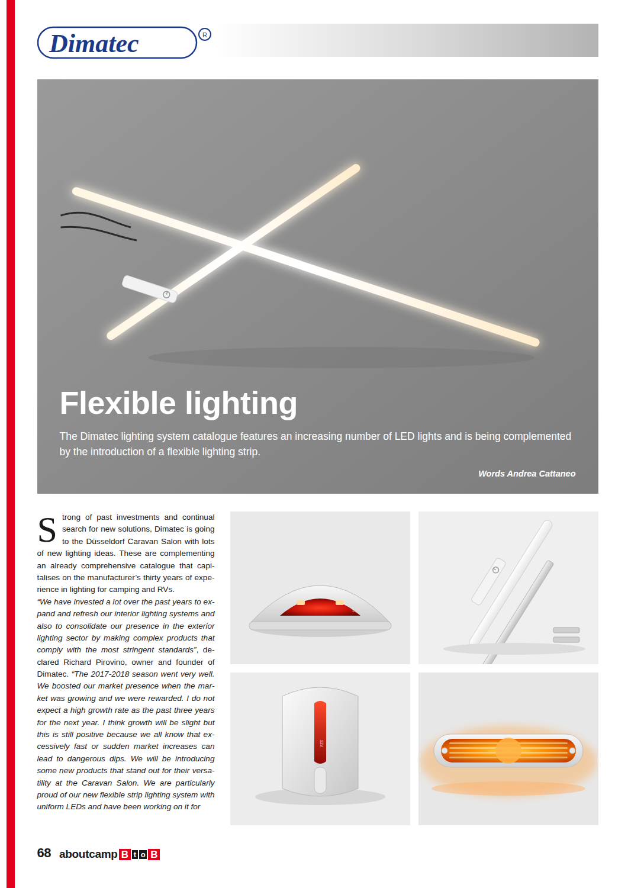Dimatec R
Flexible lighting
The Dimatec lighting system catalogue features an increasing number of LED lights and is being complemented by the introduction of a flexible lighting strip.
Words Andrea Cattaneo
Strong of past investments and continual search for new solutions, Dimatec is going to the Düsseldorf Caravan Salon with lots of new lighting ideas. These are complementing an already comprehensive catalogue that capitalises on the manufacturer’s thirty years of experience in lighting for camping and RVs.
“We have invested a lot over the past years to expand and refresh our interior lighting systems and also to consolidate our presence in the exterior lighting sector by making complex products that comply with the most stringent standards”, declared Richard Pirovino, owner and founder of Dimatec. “The 2017-2018 season went very well. We boosted our market presence when the market was growing and we were rewarded. I do not expect a high growth rate as the past three years for the next year. I think growth will be slight but this is still positive because we all know that excessively fast or sudden market increases can lead to dangerous dips. We will be introducing some new products that stand out for their versatility at the Caravan Salon. We are particularly proud of our new flexible strip lighting system with uniform LEDs and have been working on it for
12V
12V
68
aboutcamp BtoB